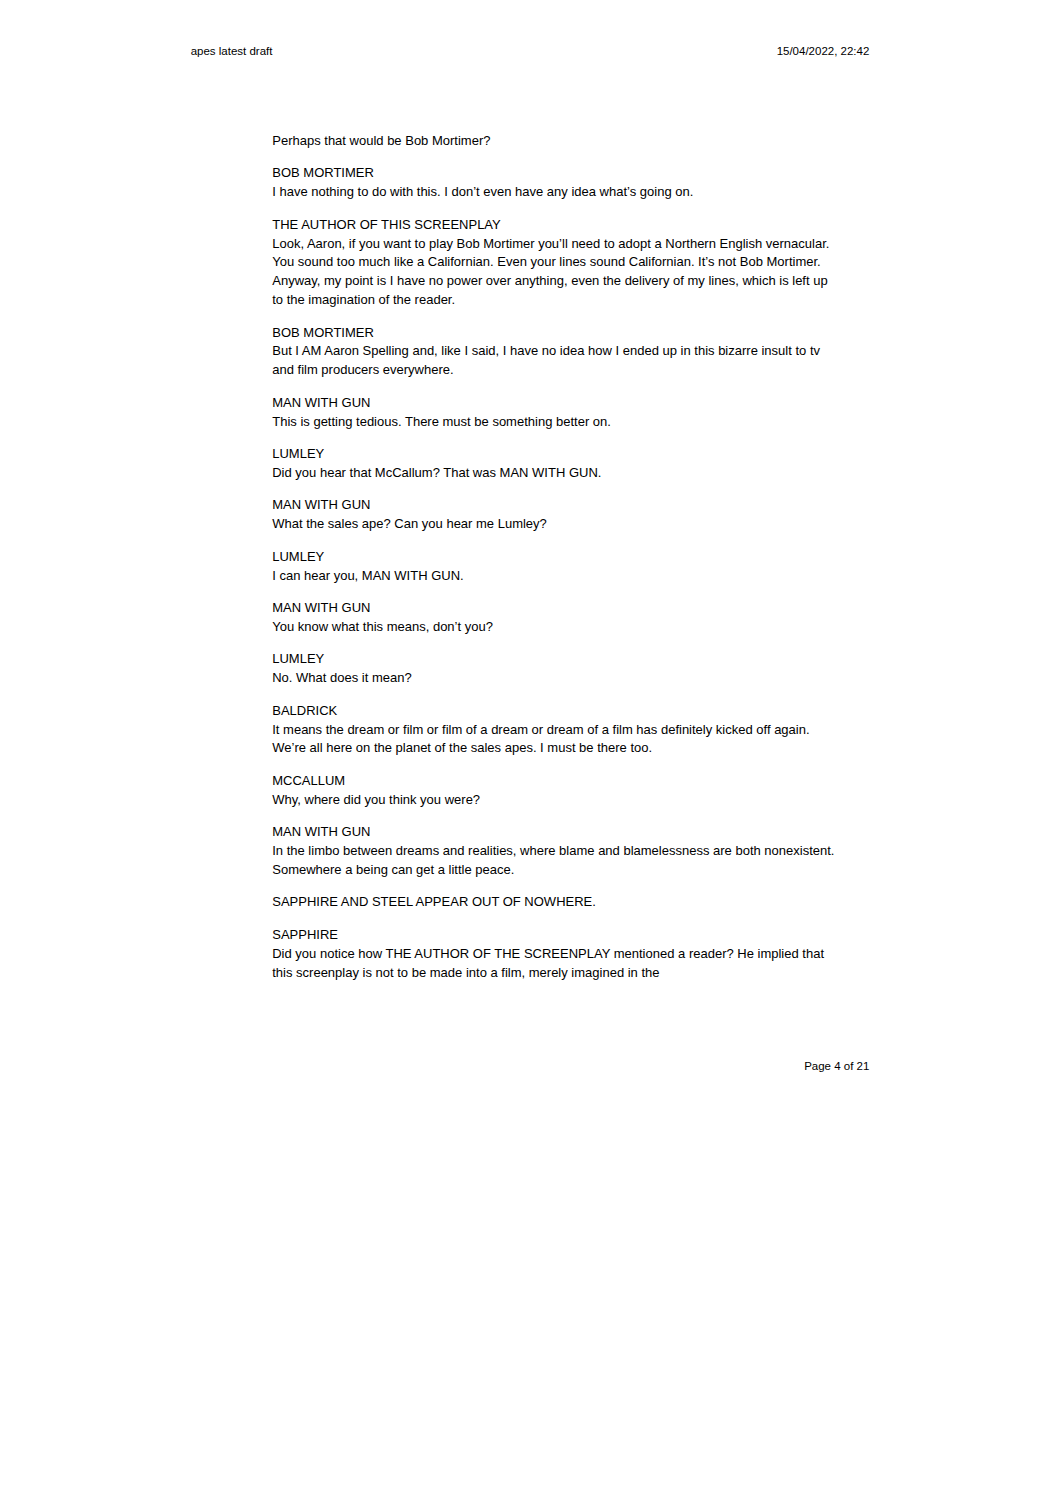apes latest draft
15/04/2022, 22:42
Perhaps that would be Bob Mortimer?
BOB MORTIMER
I have nothing to do with this. I don’t even have any idea what’s going on.
THE AUTHOR OF THIS SCREENPLAY
Look, Aaron, if you want to play Bob Mortimer you’ll need to adopt a Northern English vernacular. You sound too much like a Californian. Even your lines sound Californian. It’s not Bob Mortimer. Anyway, my point is I have no power over anything, even the delivery of my lines, which is left up to the imagination of the reader.
BOB MORTIMER
But I AM Aaron Spelling and, like I said, I have no idea how I ended up in this bizarre insult to tv and film producers everywhere.
MAN WITH GUN
This is getting tedious. There must be something better on.
LUMLEY
Did you hear that McCallum? That was MAN WITH GUN.
MAN WITH GUN
What the sales ape? Can you hear me Lumley?
LUMLEY
I can hear you, MAN WITH GUN.
MAN WITH GUN
You know what this means, don’t you?
LUMLEY
No. What does it mean?
BALDRICK
It means the dream or film or film of a dream or dream of a film has definitely kicked off again. We’re all here on the planet of the sales apes. I must be there too.
MCCALLUM
Why, where did you think you were?
MAN WITH GUN
In the limbo between dreams and realities, where blame and blamelessness are both nonexistent. Somewhere a being can get a little peace.
SAPPHIRE AND STEEL APPEAR OUT OF NOWHERE.
SAPPHIRE
Did you notice how THE AUTHOR OF THE SCREENPLAY mentioned a reader? He implied that this screenplay is not to be made into a film, merely imagined in the
Page 4 of 21